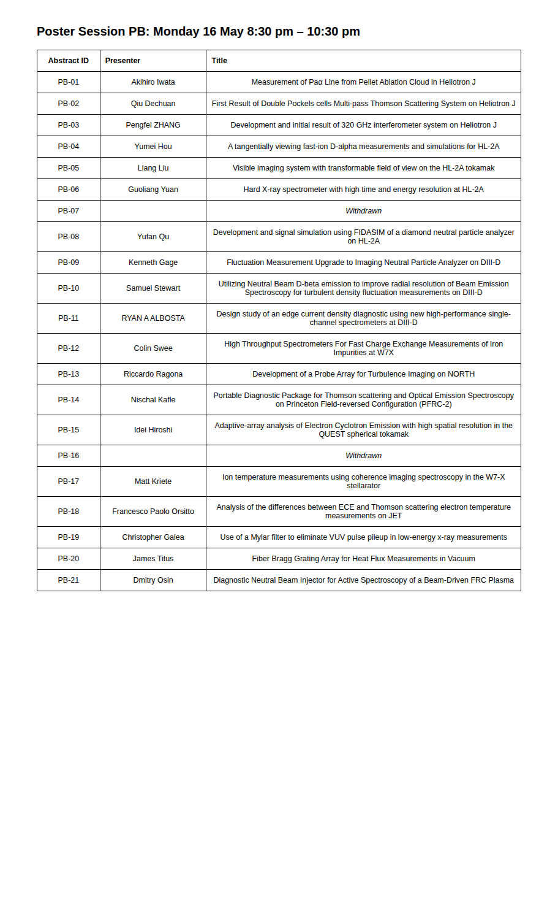Poster Session PB: Monday 16 May 8:30 pm – 10:30 pm
| Abstract ID | Presenter | Title |
| --- | --- | --- |
| PB-01 | Akihiro Iwata | Measurement of Paα Line from Pellet Ablation Cloud in Heliotron J |
| PB-02 | Qiu Dechuan | First Result of Double Pockels cells Multi-pass Thomson Scattering System on Heliotron J |
| PB-03 | Pengfei ZHANG | Development and initial result of 320 GHz interferometer system on Heliotron J |
| PB-04 | Yumei Hou | A tangentially viewing fast-ion D-alpha measurements and simulations for HL-2A |
| PB-05 | Liang Liu | Visible imaging system with transformable field of view on the HL-2A tokamak |
| PB-06 | Guoliang Yuan | Hard X-ray spectrometer with high time and energy resolution at HL-2A |
| PB-07 | | Withdrawn |
| PB-08 | Yufan Qu | Development and signal simulation using FIDASIM of a diamond neutral particle analyzer on HL-2A |
| PB-09 | Kenneth Gage | Fluctuation Measurement Upgrade to Imaging Neutral Particle Analyzer on DIII-D |
| PB-10 | Samuel Stewart | Utilizing Neutral Beam D-beta emission to improve radial resolution of Beam Emission Spectroscopy for turbulent density fluctuation measurements on DIII-D |
| PB-11 | RYAN A ALBOSTA | Design study of an edge current density diagnostic using new high-performance single-channel spectrometers at DIII-D |
| PB-12 | Colin Swee | High Throughput Spectrometers For Fast Charge Exchange Measurements of Iron Impurities at W7X |
| PB-13 | Riccardo Ragona | Development of a Probe Array for Turbulence Imaging on NORTH |
| PB-14 | Nischal Kafle | Portable Diagnostic Package for Thomson scattering and Optical Emission Spectroscopy on Princeton Field-reversed Configuration (PFRC-2) |
| PB-15 | Idei Hiroshi | Adaptive-array analysis of Electron Cyclotron Emission with high spatial resolution in the QUEST spherical tokamak |
| PB-16 | | Withdrawn |
| PB-17 | Matt Kriete | Ion temperature measurements using coherence imaging spectroscopy in the W7-X stellarator |
| PB-18 | Francesco Paolo Orsitto | Analysis of the differences between ECE and Thomson scattering electron temperature measurements on JET |
| PB-19 | Christopher Galea | Use of a Mylar filter to eliminate VUV pulse pileup in low-energy x-ray measurements |
| PB-20 | James Titus | Fiber Bragg Grating Array for Heat Flux Measurements in Vacuum |
| PB-21 | Dmitry Osin | Diagnostic Neutral Beam Injector for Active Spectroscopy of a Beam-Driven FRC Plasma |